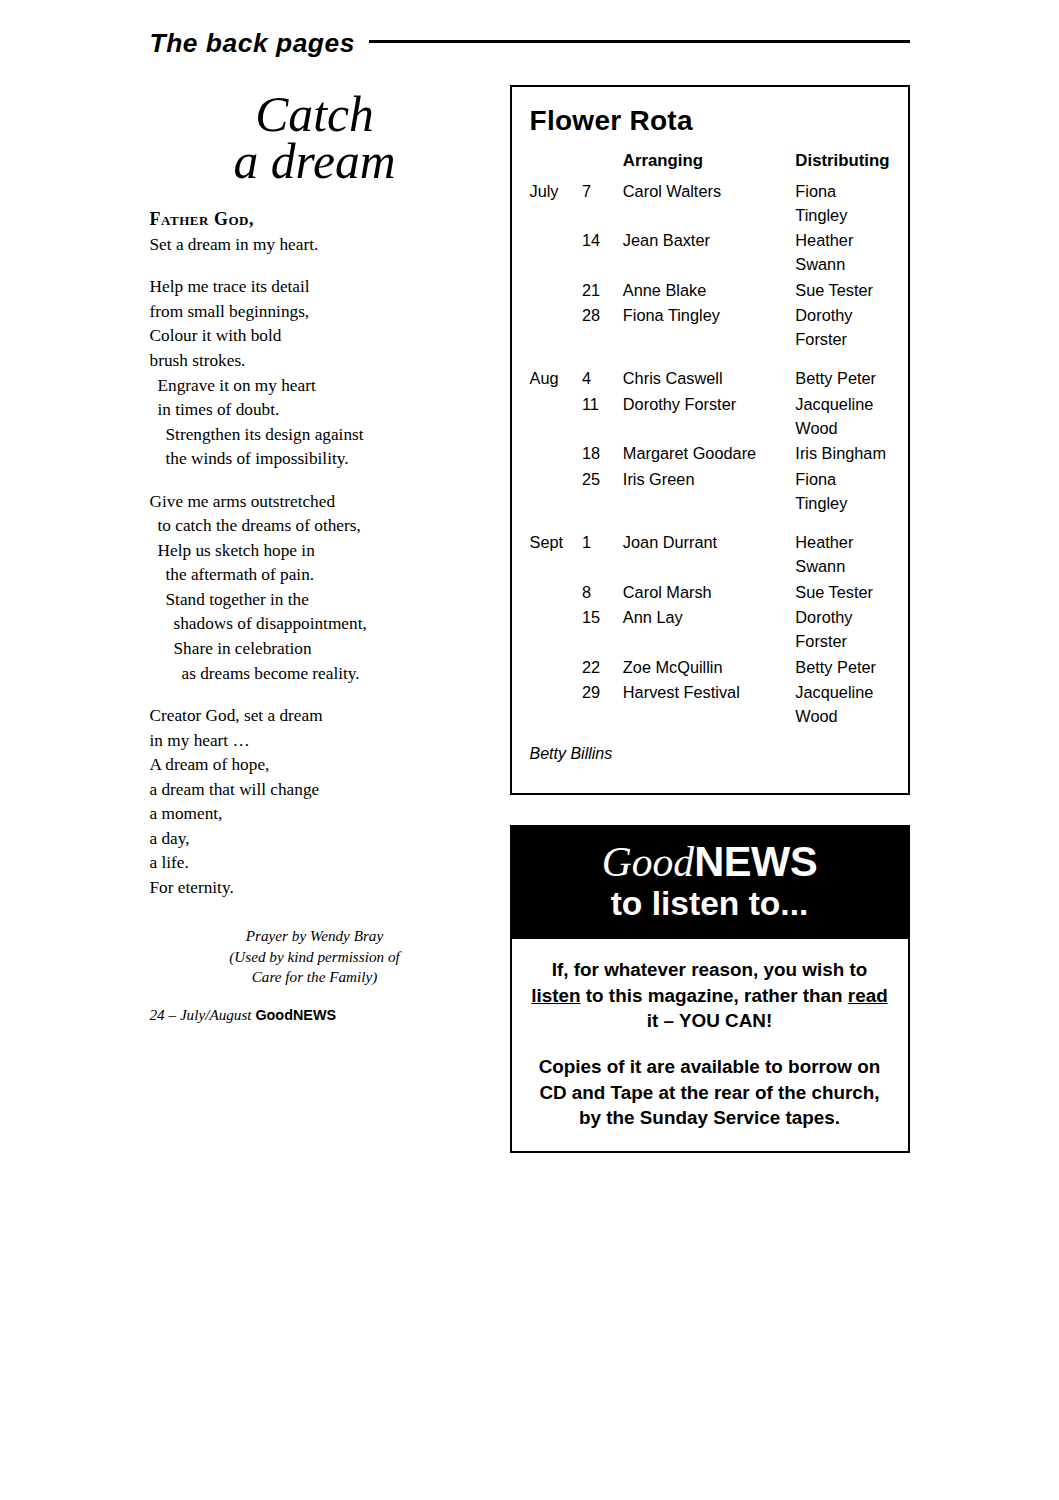The back pages
Catch
a dream
Father God,
Set a dream in my heart.
Help me trace its detail from small beginnings, Colour it with bold brush strokes. Engrave it on my heart in times of doubt. Strengthen its design against the winds of impossibility.
Give me arms outstretched to catch the dreams of others, Help us sketch hope in the aftermath of pain. Stand together in the shadows of disappointment, Share in celebration as dreams become reality.
Creator God, set a dream in my heart … A dream of hope, a dream that will change a moment, a day, a life. For eternity.
Prayer by Wendy Bray
(Used by kind permission of
Care for the Family)
24 – July/August Good NEWS
Flower Rota
| | | Arranging | Distributing |
| --- | --- | --- | --- |
| July | 7 | Carol Walters | Fiona Tingley |
| | 14 | Jean Baxter | Heather Swann |
| | 21 | Anne Blake | Sue Tester |
| | 28 | Fiona Tingley | Dorothy Forster |
| Aug | 4 | Chris Caswell | Betty Peter |
| | 11 | Dorothy Forster | Jacqueline Wood |
| | 18 | Margaret Goodare | Iris Bingham |
| | 25 | Iris Green | Fiona Tingley |
| Sept | 1 | Joan Durrant | Heather Swann |
| | 8 | Carol Marsh | Sue Tester |
| | 15 | Ann Lay | Dorothy Forster |
| | 22 | Zoe McQuillin | Betty Peter |
| | 29 | Harvest Festival | Jacqueline Wood |
Betty Billins
Good NEWS
to listen to...
If, for whatever reason, you wish to listen to this magazine, rather than read it – YOU CAN!
Copies of it are available to borrow on CD and Tape at the rear of the church, by the Sunday Service tapes.